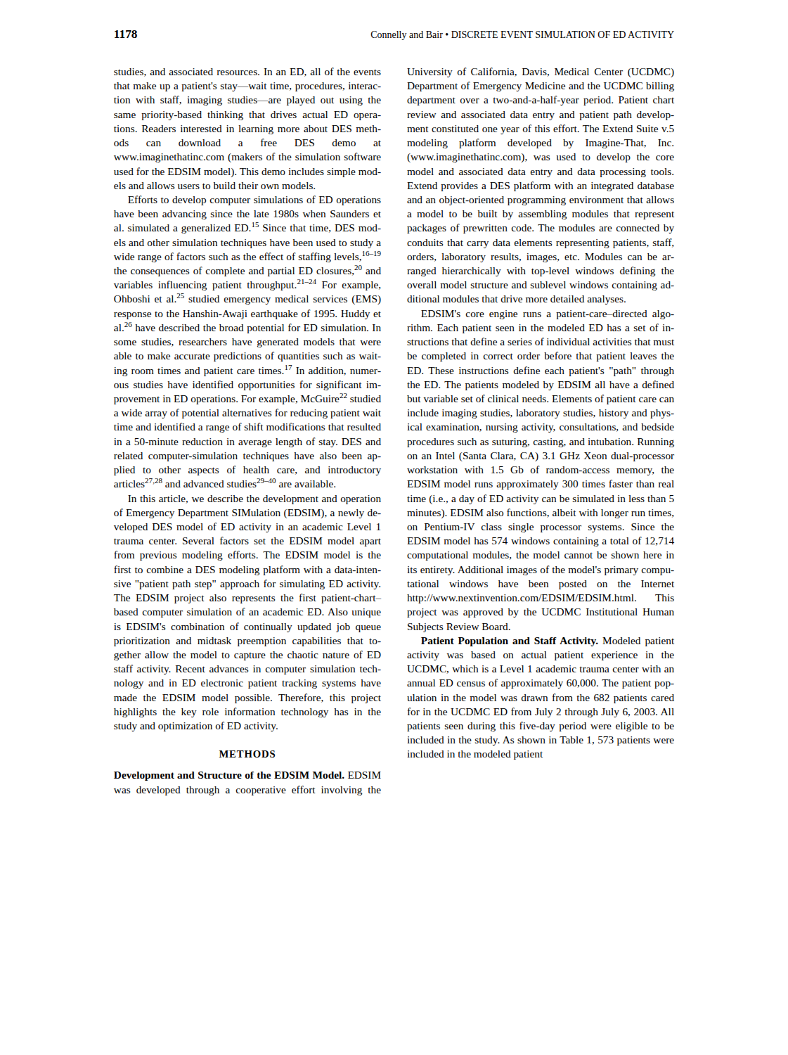1178 Connelly and Bair • DISCRETE EVENT SIMULATION OF ED ACTIVITY
studies, and associated resources. In an ED, all of the events that make up a patient's stay—wait time, procedures, interaction with staff, imaging studies—are played out using the same priority-based thinking that drives actual ED operations. Readers interested in learning more about DES methods can download a free DES demo at www.imaginethatinc.com (makers of the simulation software used for the EDSIM model). This demo includes simple models and allows users to build their own models.
Efforts to develop computer simulations of ED operations have been advancing since the late 1980s when Saunders et al. simulated a generalized ED.15 Since that time, DES models and other simulation techniques have been used to study a wide range of factors such as the effect of staffing levels,16–19 the consequences of complete and partial ED closures,20 and variables influencing patient throughput.21–24 For example, Ohboshi et al.25 studied emergency medical services (EMS) response to the Hanshin-Awaji earthquake of 1995. Huddy et al.26 have described the broad potential for ED simulation. In some studies, researchers have generated models that were able to make accurate predictions of quantities such as waiting room times and patient care times.17 In addition, numerous studies have identified opportunities for significant improvement in ED operations. For example, McGuire22 studied a wide array of potential alternatives for reducing patient wait time and identified a range of shift modifications that resulted in a 50-minute reduction in average length of stay. DES and related computer-simulation techniques have also been applied to other aspects of health care, and introductory articles27,28 and advanced studies29–40 are available.
In this article, we describe the development and operation of Emergency Department SIMulation (EDSIM), a newly developed DES model of ED activity in an academic Level 1 trauma center. Several factors set the EDSIM model apart from previous modeling efforts. The EDSIM model is the first to combine a DES modeling platform with a data-intensive "patient path step" approach for simulating ED activity. The EDSIM project also represents the first patient-chart–based computer simulation of an academic ED. Also unique is EDSIM's combination of continually updated job queue prioritization and midtask preemption capabilities that together allow the model to capture the chaotic nature of ED staff activity. Recent advances in computer simulation technology and in ED electronic patient tracking systems have made the EDSIM model possible. Therefore, this project highlights the key role information technology has in the study and optimization of ED activity.
Methods
Development and Structure of the EDSIM Model. EDSIM was developed through a cooperative effort involving the University of California, Davis, Medical Center (UCDMC) Department of Emergency Medicine and the UCDMC billing department over a two-and-a-half-year period. Patient chart review and associated data entry and patient path development constituted one year of this effort. The Extend Suite v.5 modeling platform developed by Imagine-That, Inc. (www.imaginethatinc.com), was used to develop the core model and associated data entry and data processing tools. Extend provides a DES platform with an integrated database and an object-oriented programming environment that allows a model to be built by assembling modules that represent packages of prewritten code. The modules are connected by conduits that carry data elements representing patients, staff, orders, laboratory results, images, etc. Modules can be arranged hierarchically with top-level windows defining the overall model structure and sublevel windows containing additional modules that drive more detailed analyses.
EDSIM's core engine runs a patient-care–directed algorithm. Each patient seen in the modeled ED has a set of instructions that define a series of individual activities that must be completed in correct order before that patient leaves the ED. These instructions define each patient's "path" through the ED. The patients modeled by EDSIM all have a defined but variable set of clinical needs. Elements of patient care can include imaging studies, laboratory studies, history and physical examination, nursing activity, consultations, and bedside procedures such as suturing, casting, and intubation. Running on an Intel (Santa Clara, CA) 3.1 GHz Xeon dual-processor workstation with 1.5 Gb of random-access memory, the EDSIM model runs approximately 300 times faster than real time (i.e., a day of ED activity can be simulated in less than 5 minutes). EDSIM also functions, albeit with longer run times, on Pentium-IV class single processor systems. Since the EDSIM model has 574 windows containing a total of 12,714 computational modules, the model cannot be shown here in its entirety. Additional images of the model's primary computational windows have been posted on the Internet http://www.nextinvention.com/EDSIM/EDSIM.html. This project was approved by the UCDMC Institutional Human Subjects Review Board.
Patient Population and Staff Activity. Modeled patient activity was based on actual patient experience in the UCDMC, which is a Level 1 academic trauma center with an annual ED census of approximately 60,000. The patient population in the model was drawn from the 682 patients cared for in the UCDMC ED from July 2 through July 6, 2003. All patients seen during this five-day period were eligible to be included in the study. As shown in Table 1, 573 patients were included in the modeled patient